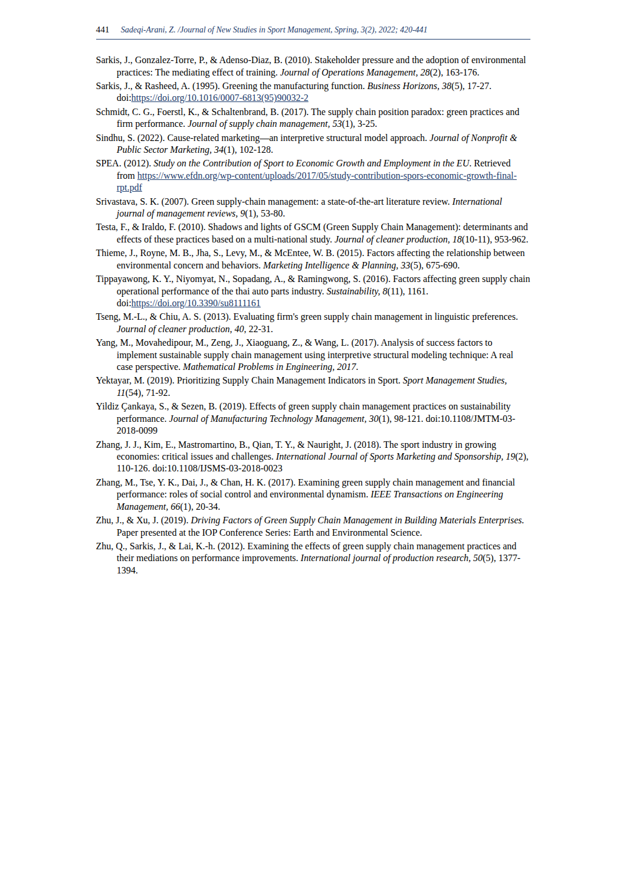441 Sadeqi-Arani, Z. /Journal of New Studies in Sport Management, Spring, 3(2), 2022; 420-441
Sarkis, J., Gonzalez-Torre, P., & Adenso-Diaz, B. (2010). Stakeholder pressure and the adoption of environmental practices: The mediating effect of training. Journal of Operations Management, 28(2), 163-176.
Sarkis, J., & Rasheed, A. (1995). Greening the manufacturing function. Business Horizons, 38(5), 17-27. doi:https://doi.org/10.1016/0007-6813(95)90032-2
Schmidt, C. G., Foerstl, K., & Schaltenbrand, B. (2017). The supply chain position paradox: green practices and firm performance. Journal of supply chain management, 53(1), 3-25.
Sindhu, S. (2022). Cause-related marketing—an interpretive structural model approach. Journal of Nonprofit & Public Sector Marketing, 34(1), 102-128.
SPEA. (2012). Study on the Contribution of Sport to Economic Growth and Employment in the EU. Retrieved from https://www.efdn.org/wp-content/uploads/2017/05/study-contribution-spors-economic-growth-final-rpt.pdf
Srivastava, S. K. (2007). Green supply‐chain management: a state‐of‐the‐art literature review. International journal of management reviews, 9(1), 53-80.
Testa, F., & Iraldo, F. (2010). Shadows and lights of GSCM (Green Supply Chain Management): determinants and effects of these practices based on a multi-national study. Journal of cleaner production, 18(10-11), 953-962.
Thieme, J., Royne, M. B., Jha, S., Levy, M., & McEntee, W. B. (2015). Factors affecting the relationship between environmental concern and behaviors. Marketing Intelligence & Planning, 33(5), 675-690.
Tippayawong, K. Y., Niyomyat, N., Sopadang, A., & Ramingwong, S. (2016). Factors affecting green supply chain operational performance of the thai auto parts industry. Sustainability, 8(11), 1161. doi:https://doi.org/10.3390/su8111161
Tseng, M.-L., & Chiu, A. S. (2013). Evaluating firm's green supply chain management in linguistic preferences. Journal of cleaner production, 40, 22-31.
Yang, M., Movahedipour, M., Zeng, J., Xiaoguang, Z., & Wang, L. (2017). Analysis of success factors to implement sustainable supply chain management using interpretive structural modeling technique: A real case perspective. Mathematical Problems in Engineering, 2017.
Yektayar, M. (2019). Prioritizing Supply Chain Management Indicators in Sport. Sport Management Studies, 11(54), 71-92.
Yildiz Çankaya, S., & Sezen, B. (2019). Effects of green supply chain management practices on sustainability performance. Journal of Manufacturing Technology Management, 30(1), 98-121. doi:10.1108/JMTM-03-2018-0099
Zhang, J. J., Kim, E., Mastromartino, B., Qian, T. Y., & Nauright, J. (2018). The sport industry in growing economies: critical issues and challenges. International Journal of Sports Marketing and Sponsorship, 19(2), 110-126. doi:10.1108/IJSMS-03-2018-0023
Zhang, M., Tse, Y. K., Dai, J., & Chan, H. K. (2017). Examining green supply chain management and financial performance: roles of social control and environmental dynamism. IEEE Transactions on Engineering Management, 66(1), 20-34.
Zhu, J., & Xu, J. (2019). Driving Factors of Green Supply Chain Management in Building Materials Enterprises. Paper presented at the IOP Conference Series: Earth and Environmental Science.
Zhu, Q., Sarkis, J., & Lai, K.-h. (2012). Examining the effects of green supply chain management practices and their mediations on performance improvements. International journal of production research, 50(5), 1377-1394.